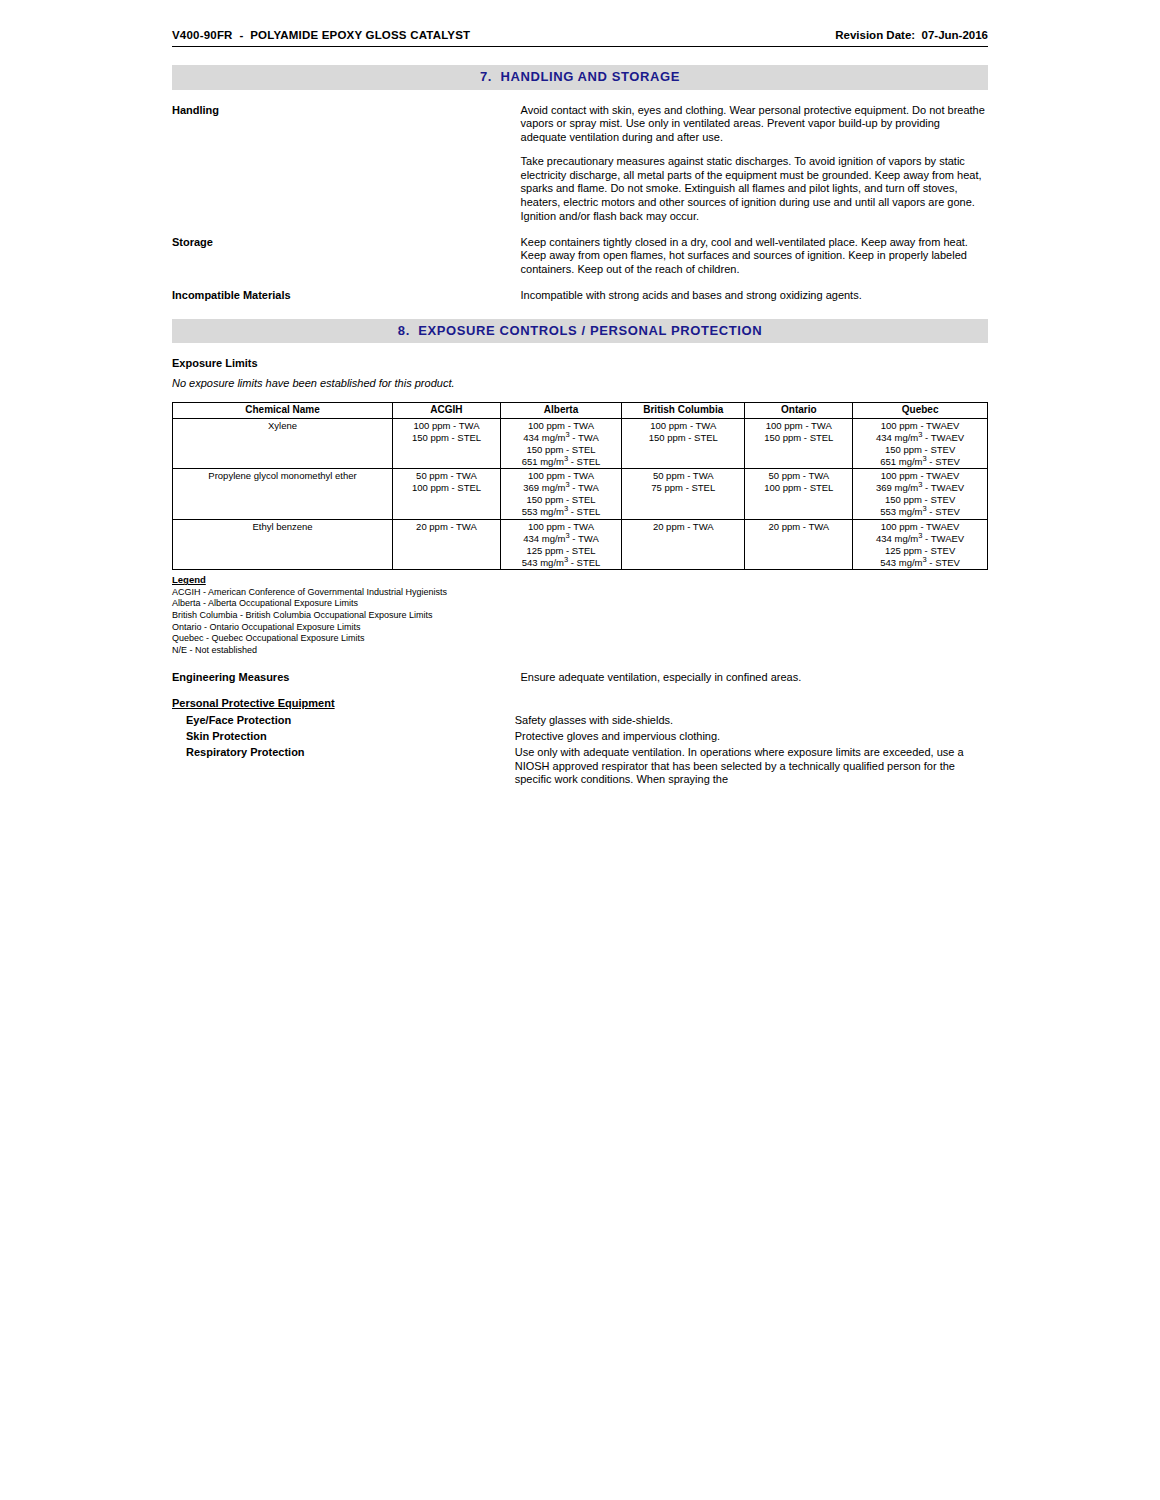V400-90FR - POLYAMIDE EPOXY GLOSS CATALYST
Revision Date: 07-Jun-2016
7. HANDLING AND STORAGE
Handling
Avoid contact with skin, eyes and clothing. Wear personal protective equipment. Do not breathe vapors or spray mist. Use only in ventilated areas. Prevent vapor build-up by providing adequate ventilation during and after use.
Take precautionary measures against static discharges. To avoid ignition of vapors by static electricity discharge, all metal parts of the equipment must be grounded. Keep away from heat, sparks and flame. Do not smoke. Extinguish all flames and pilot lights, and turn off stoves, heaters, electric motors and other sources of ignition during use and until all vapors are gone. Ignition and/or flash back may occur.
Storage
Keep containers tightly closed in a dry, cool and well-ventilated place. Keep away from heat. Keep away from open flames, hot surfaces and sources of ignition. Keep in properly labeled containers. Keep out of the reach of children.
Incompatible Materials
Incompatible with strong acids and bases and strong oxidizing agents.
8. EXPOSURE CONTROLS / PERSONAL PROTECTION
Exposure Limits
No exposure limits have been established for this product.
| Chemical Name | ACGIH | Alberta | British Columbia | Ontario | Quebec |
| --- | --- | --- | --- | --- | --- |
| Xylene | 100 ppm - TWA 150 ppm - STEL | 100 ppm - TWA 434 mg/m 3 - TWA 150 ppm - STEL 651 mg/m 3 - STEL | 100 ppm - TWA 150 ppm - STEL | 100 ppm - TWA 150 ppm - STEL | 100 ppm - TWAEV 434 mg/m 3 - TWAEV 150 ppm - STEV 651 mg/m 3 - STEV |
| Propylene glycol monomethyl ether | 50 ppm - TWA 100 ppm - STEL | 100 ppm - TWA 369 mg/m 3 - TWA 150 ppm - STEL 553 mg/m 3 - STEL | 50 ppm - TWA 75 ppm - STEL | 50 ppm - TWA 100 ppm - STEL | 100 ppm - TWAEV 369 mg/m 3 - TWAEV 150 ppm - STEV 553 mg/m 3 - STEV |
| Ethyl benzene | 20 ppm - TWA | 100 ppm - TWA 434 mg/m 3 - TWA 125 ppm - STEL 543 mg/m 3 - STEL | 20 ppm - TWA | 20 ppm - TWA | 100 ppm - TWAEV 434 mg/m 3 - TWAEV 125 ppm - STEV 543 mg/m 3 - STEV |
Legend
ACGIH - American Conference of Governmental Industrial Hygienists
Alberta - Alberta Occupational Exposure Limits
British Columbia - British Columbia Occupational Exposure Limits
Ontario - Ontario Occupational Exposure Limits
Quebec - Quebec Occupational Exposure Limits
N/E - Not established
Engineering Measures
Ensure adequate ventilation, especially in confined areas.
Personal Protective Equipment
Eye/Face Protection
Safety glasses with side-shields.
Skin Protection
Protective gloves and impervious clothing.
Respiratory Protection
Use only with adequate ventilation. In operations where exposure limits are exceeded, use a NIOSH approved respirator that has been selected by a technically qualified person for the specific work conditions. When spraying the